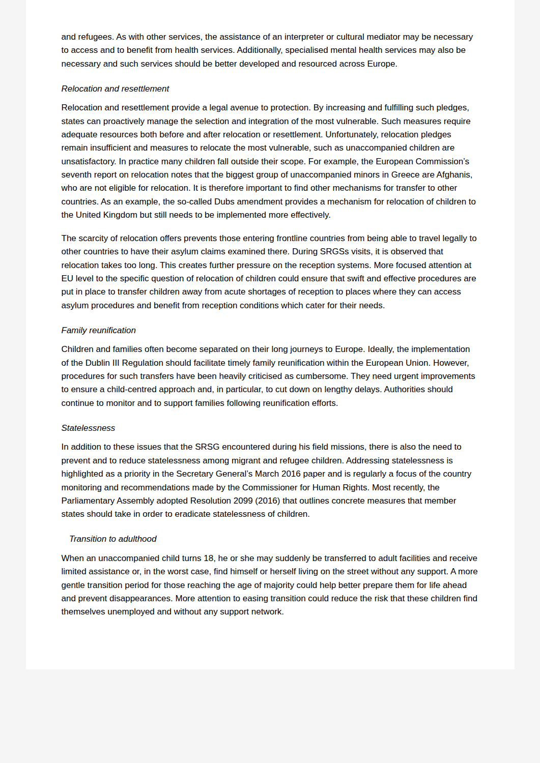and refugees. As with other services, the assistance of an interpreter or cultural mediator may be necessary to access and to benefit from health services. Additionally, specialised mental health services may also be necessary and such services should be better developed and resourced across Europe.
Relocation and resettlement
Relocation and resettlement provide a legal avenue to protection. By increasing and fulfilling such pledges, states can proactively manage the selection and integration of the most vulnerable. Such measures require adequate resources both before and after relocation or resettlement. Unfortunately, relocation pledges remain insufficient and measures to relocate the most vulnerable, such as unaccompanied children are unsatisfactory. In practice many children fall outside their scope. For example, the European Commission’s seventh report on relocation notes that the biggest group of unaccompanied minors in Greece are Afghanis, who are not eligible for relocation. It is therefore important to find other mechanisms for transfer to other countries. As an example, the so-called Dubs amendment provides a mechanism for relocation of children to the United Kingdom but still needs to be implemented more effectively.
The scarcity of relocation offers prevents those entering frontline countries from being able to travel legally to other countries to have their asylum claims examined there. During SRGSs visits, it is observed that relocation takes too long. This creates further pressure on the reception systems. More focused attention at EU level to the specific question of relocation of children could ensure that swift and effective procedures are put in place to transfer children away from acute shortages of reception to places where they can access asylum procedures and benefit from reception conditions which cater for their needs.
Family reunification
Children and families often become separated on their long journeys to Europe. Ideally, the implementation of the Dublin III Regulation should facilitate timely family reunification within the European Union. However, procedures for such transfers have been heavily criticised as cumbersome. They need urgent improvements to ensure a child-centred approach and, in particular, to cut down on lengthy delays. Authorities should continue to monitor and to support families following reunification efforts.
Statelessness
In addition to these issues that the SRSG encountered during his field missions, there is also the need to prevent and to reduce statelessness among migrant and refugee children. Addressing statelessness is highlighted as a priority in the Secretary General’s March 2016 paper and is regularly a focus of the country monitoring and recommendations made by the Commissioner for Human Rights. Most recently, the Parliamentary Assembly adopted Resolution 2099 (2016) that outlines concrete measures that member states should take in order to eradicate statelessness of children.
Transition to adulthood
When an unaccompanied child turns 18, he or she may suddenly be transferred to adult facilities and receive limited assistance or, in the worst case, find himself or herself living on the street without any support. A more gentle transition period for those reaching the age of majority could help better prepare them for life ahead and prevent disappearances. More attention to easing transition could reduce the risk that these children find themselves unemployed and without any support network.